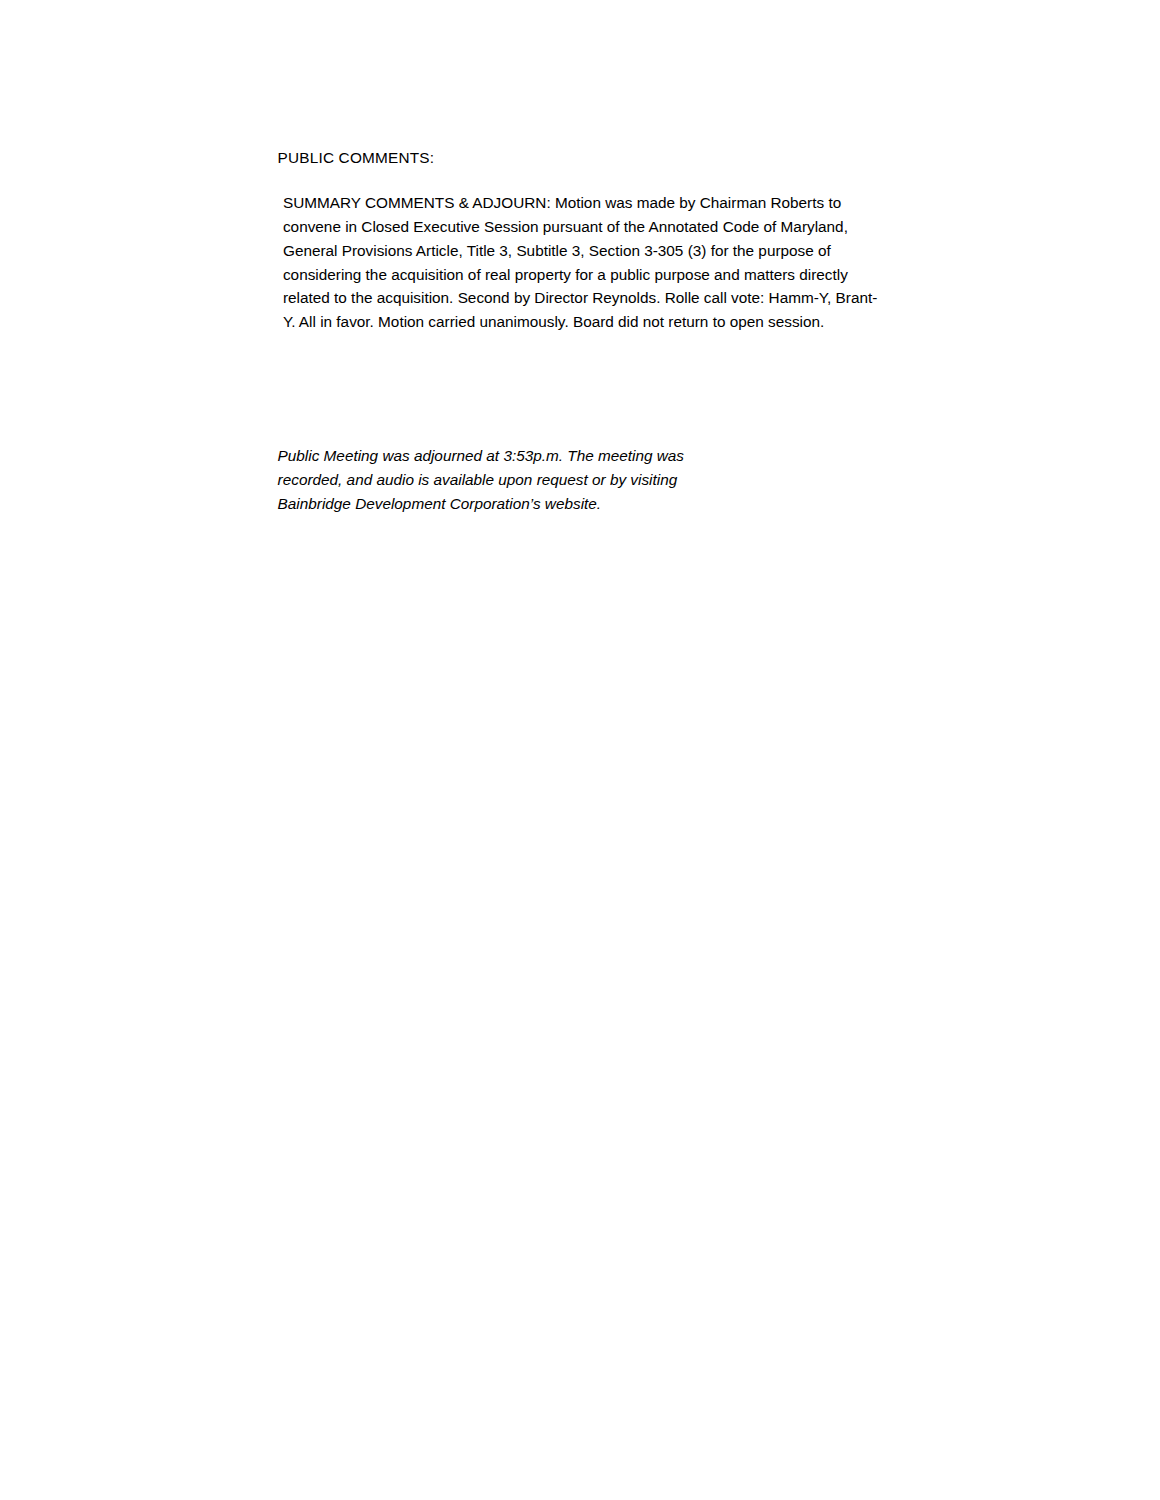PUBLIC COMMENTS:
SUMMARY COMMENTS & ADJOURN: Motion was made by Chairman Roberts to convene in Closed Executive Session pursuant of the Annotated Code of Maryland, General Provisions Article, Title 3, Subtitle 3, Section 3-305 (3) for the purpose of considering the acquisition of real property for a public purpose and matters directly related to the acquisition. Second by Director Reynolds. Rolle call vote: Hamm-Y, Brant-Y. All in favor. Motion carried unanimously. Board did not return to open session.
Public Meeting was adjourned at 3:53p.m. The meeting was
recorded, and audio is available upon request or by visiting
Bainbridge Development Corporation’s website.